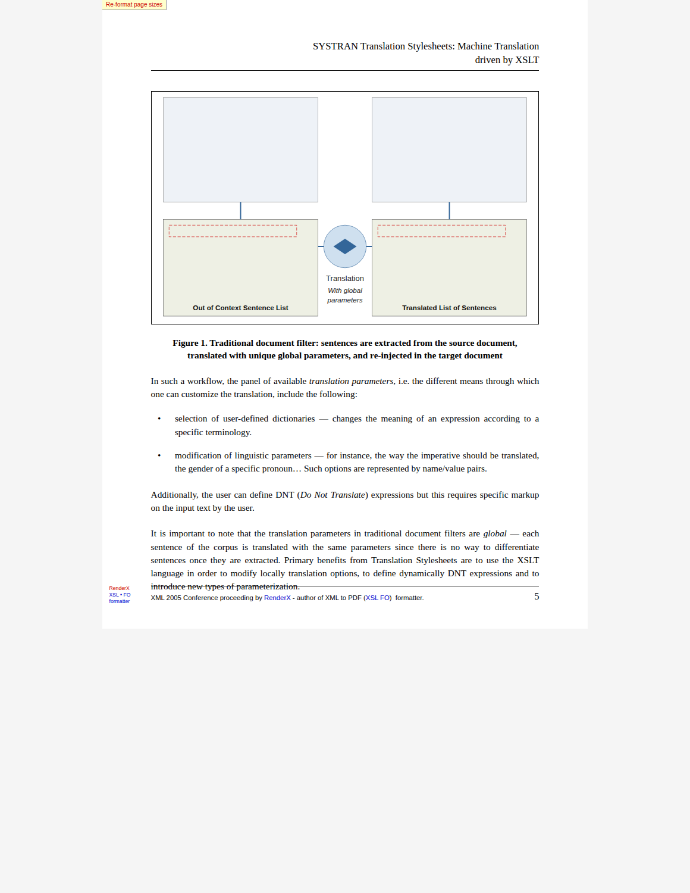Re-format page sizes
SYSTRAN Translation Stylesheets: Machine Translation
driven by XSLT
Figure 1. Traditional document filter: sentences are extracted from the source document, translated with unique global parameters, and re-injected in the target document
In such a workflow, the panel of available translation parameters, i.e. the different means through which one can customize the translation, include the following:
selection of user-defined dictionaries — changes the meaning of an expression according to a specific terminology.
modification of linguistic parameters — for instance, the way the imperative should be translated, the gender of a specific pronoun… Such options are represented by name/value pairs.
Additionally, the user can define DNT (Do Not Translate) expressions but this requires specific markup on the input text by the user.
It is important to note that the translation parameters in traditional document filters are global — each sentence of the corpus is translated with the same parameters since there is no way to differentiate sentences once they are extracted. Primary benefits from Translation Stylesheets are to use the XSLT language in order to modify locally translation options, to define dynamically DNT expressions and to introduce new types of parameterization.
RenderX
XSL • FO
formatter
XML 2005 Conference proceeding by RenderX - author of XML to PDF (XSL FO) formatter.
5